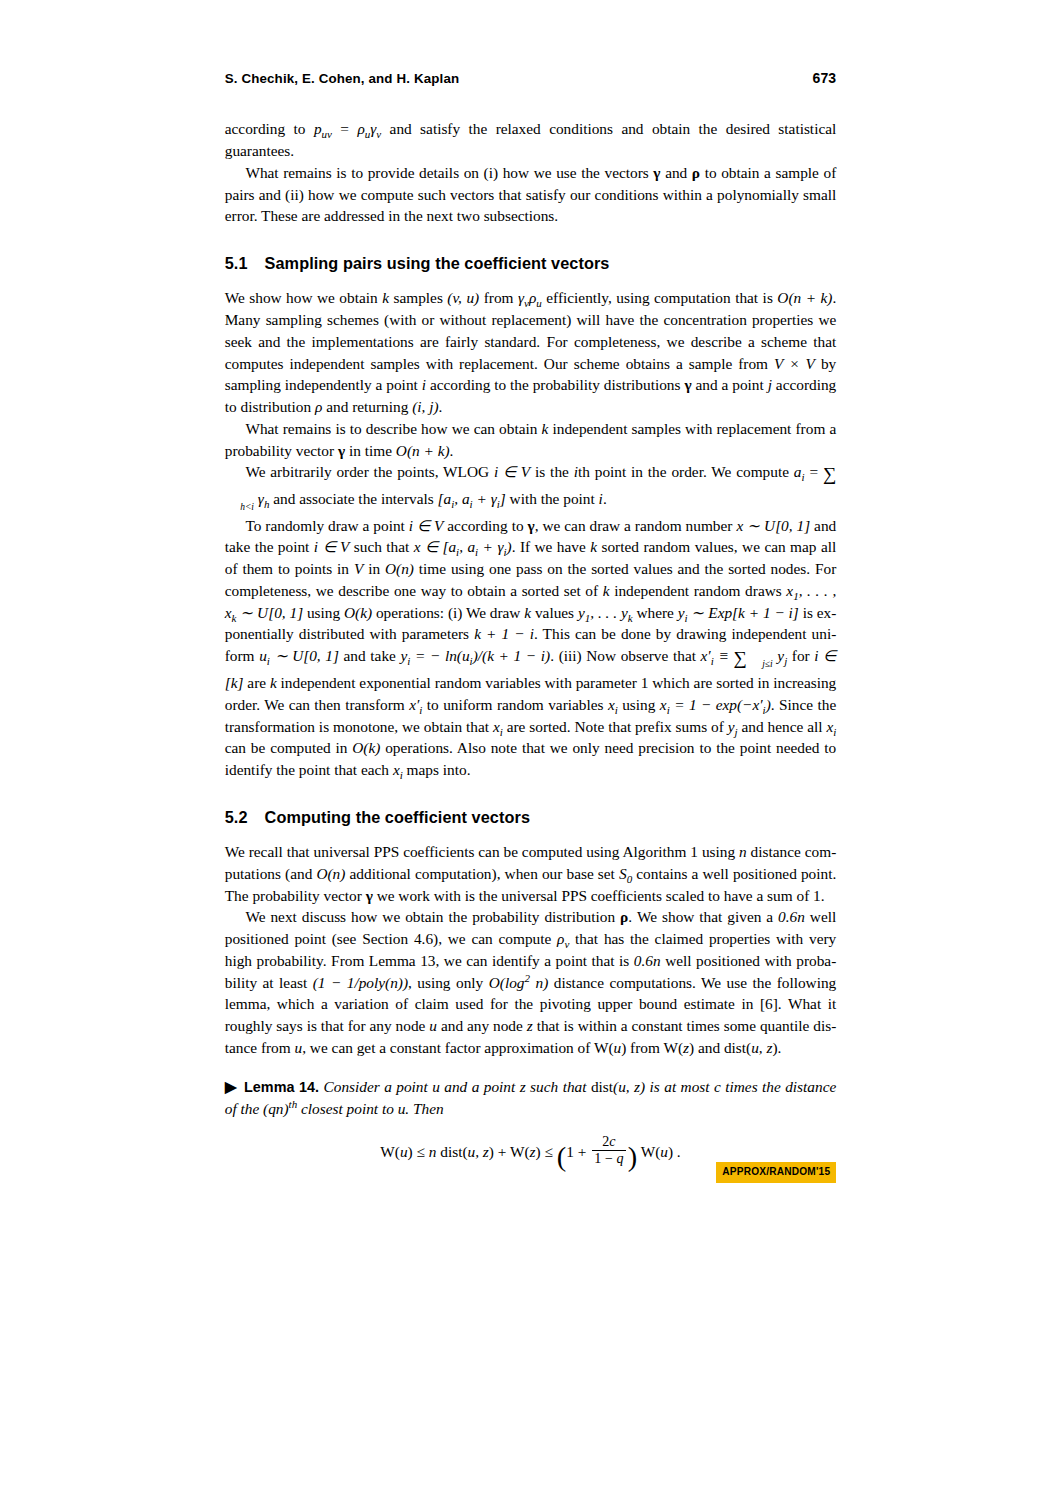S. Chechik, E. Cohen, and H. Kaplan 673
according to puv = ρuγv and satisfy the relaxed conditions and obtain the desired statistical guarantees.
What remains is to provide details on (i) how we use the vectors γ and ρ to obtain a sample of pairs and (ii) how we compute such vectors that satisfy our conditions within a polynomially small error. These are addressed in the next two subsections.
5.1 Sampling pairs using the coefficient vectors
We show how we obtain k samples (v, u) from γvρu efficiently, using computation that is O(n + k). Many sampling schemes (with or without replacement) will have the concentration properties we seek and the implementations are fairly standard. For completeness, we describe a scheme that computes independent samples with replacement. Our scheme obtains a sample from V × V by sampling independently a point i according to the probability distributions γ and a point j according to distribution ρ and returning (i, j).
What remains is to describe how we can obtain k independent samples with replacement from a probability vector γ in time O(n + k).
We arbitrarily order the points, WLOG i ∈ V is the ith point in the order. We compute ai = ∑h<i γh and associate the intervals [ai, ai + γi] with the point i.
To randomly draw a point i ∈ V according to γ, we can draw a random number x ∼ U[0, 1] and take the point i ∈ V such that x ∈ [ai, ai + γi). If we have k sorted random values, we can map all of them to points in V in O(n) time using one pass on the sorted values and the sorted nodes. For completeness, we describe one way to obtain a sorted set of k independent random draws x1, . . . , xk ∼ U[0, 1] using O(k) operations: (i) We draw k values y1, . . . yk where yi ∼ Exp[k + 1 − i] is exponentially distributed with parameters k + 1 − i. This can be done by drawing independent uniform ui ∼ U[0, 1] and take yi = − ln(ui)/(k + 1 − i). (iii) Now observe that x′i ≡ ∑j≤i yj for i ∈ [k] are k independent exponential random variables with parameter 1 which are sorted in increasing order. We can then transform x′i to uniform random variables xi using xi = 1 − exp(−x′i). Since the transformation is monotone, we obtain that xi are sorted. Note that prefix sums of yj and hence all xi can be computed in O(k) operations. Also note that we only need precision to the point needed to identify the point that each xi maps into.
5.2 Computing the coefficient vectors
We recall that universal PPS coefficients can be computed using Algorithm 1 using n distance computations (and O(n) additional computation), when our base set S0 contains a well positioned point. The probability vector γ we work with is the universal PPS coefficients scaled to have a sum of 1.
We next discuss how we obtain the probability distribution ρ. We show that given a 0.6n well positioned point (see Section 4.6), we can compute ρv that has the claimed properties with very high probability. From Lemma 13, we can identify a point that is 0.6n well positioned with probability at least (1 − 1/poly(n)), using only O(log2 n) distance computations. We use the following lemma, which a variation of claim used for the pivoting upper bound estimate in [6]. What it roughly says is that for any node u and any node z that is within a constant times some quantile distance from u, we can get a constant factor approximation of W(u) from W(z) and dist(u, z).
▶ Lemma 14. Consider a point u and a point z such that dist(u, z) is at most c times the distance of the (qn)th closest point to u. Then
W(u) ≤ n dist(u, z) + W(z) ≤ (1 + 2c 1 − q) W(u) .
APPROX/RANDOM'15